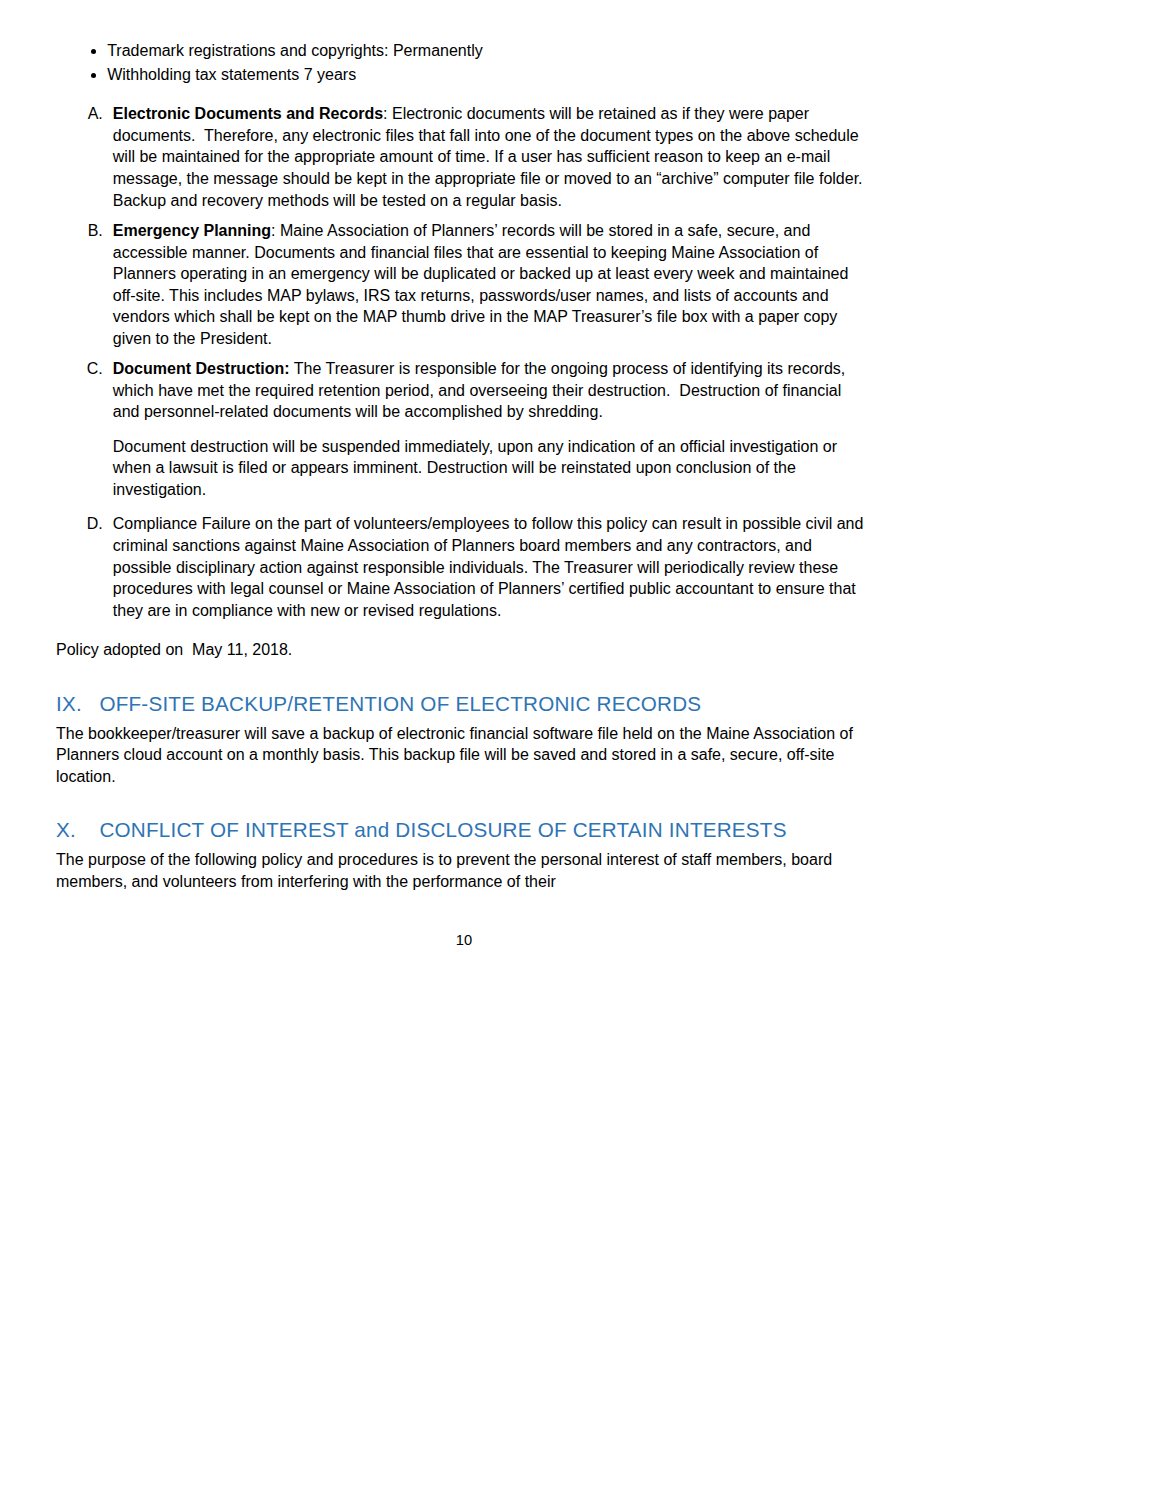Trademark registrations and copyrights: Permanently
Withholding tax statements 7 years
Electronic Documents and Records: Electronic documents will be retained as if they were paper documents. Therefore, any electronic files that fall into one of the document types on the above schedule will be maintained for the appropriate amount of time. If a user has sufficient reason to keep an e-mail message, the message should be kept in the appropriate file or moved to an “archive” computer file folder. Backup and recovery methods will be tested on a regular basis.
Emergency Planning: Maine Association of Planners’ records will be stored in a safe, secure, and accessible manner. Documents and financial files that are essential to keeping Maine Association of Planners operating in an emergency will be duplicated or backed up at least every week and maintained off-site. This includes MAP bylaws, IRS tax returns, passwords/user names, and lists of accounts and vendors which shall be kept on the MAP thumb drive in the MAP Treasurer’s file box with a paper copy given to the President.
Document Destruction: The Treasurer is responsible for the ongoing process of identifying its records, which have met the required retention period, and overseeing their destruction. Destruction of financial and personnel-related documents will be accomplished by shredding.
Document destruction will be suspended immediately, upon any indication of an official investigation or when a lawsuit is filed or appears imminent. Destruction will be reinstated upon conclusion of the investigation.
Compliance Failure on the part of volunteers/employees to follow this policy can result in possible civil and criminal sanctions against Maine Association of Planners board members and any contractors, and possible disciplinary action against responsible individuals. The Treasurer will periodically review these procedures with legal counsel or Maine Association of Planners’ certified public accountant to ensure that they are in compliance with new or revised regulations.
Policy adopted on May 11, 2018.
IX. OFF-SITE BACKUP/RETENTION OF ELECTRONIC RECORDS
The bookkeeper/treasurer will save a backup of electronic financial software file held on the Maine Association of Planners cloud account on a monthly basis. This backup file will be saved and stored in a safe, secure, off-site location.
X. CONFLICT OF INTEREST and DISCLOSURE OF CERTAIN INTERESTS
The purpose of the following policy and procedures is to prevent the personal interest of staff members, board members, and volunteers from interfering with the performance of their
10